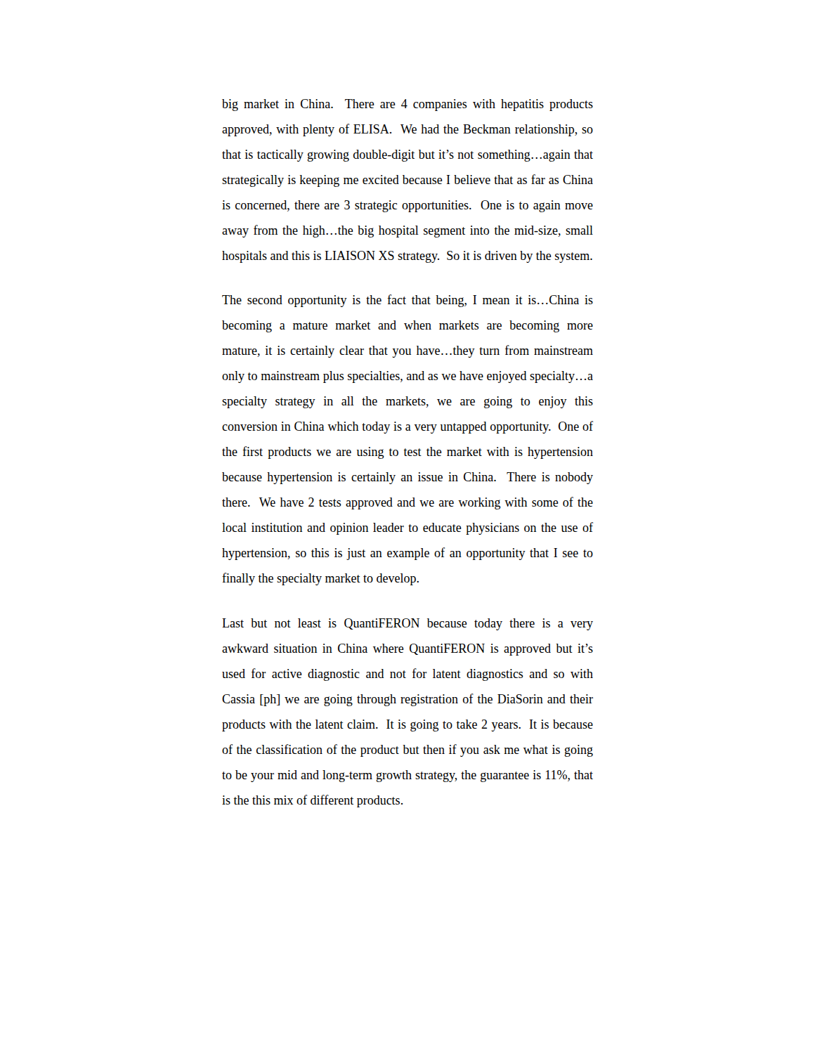big market in China. There are 4 companies with hepatitis products approved, with plenty of ELISA. We had the Beckman relationship, so that is tactically growing double-digit but it’s not something…again that strategically is keeping me excited because I believe that as far as China is concerned, there are 3 strategic opportunities. One is to again move away from the high…the big hospital segment into the mid-size, small hospitals and this is LIAISON XS strategy. So it is driven by the system.
The second opportunity is the fact that being, I mean it is…China is becoming a mature market and when markets are becoming more mature, it is certainly clear that you have…they turn from mainstream only to mainstream plus specialties, and as we have enjoyed specialty…a specialty strategy in all the markets, we are going to enjoy this conversion in China which today is a very untapped opportunity. One of the first products we are using to test the market with is hypertension because hypertension is certainly an issue in China. There is nobody there. We have 2 tests approved and we are working with some of the local institution and opinion leader to educate physicians on the use of hypertension, so this is just an example of an opportunity that I see to finally the specialty market to develop.
Last but not least is QuantiFERON because today there is a very awkward situation in China where QuantiFERON is approved but it’s used for active diagnostic and not for latent diagnostics and so with Cassia [ph] we are going through registration of the DiaSorin and their products with the latent claim. It is going to take 2 years. It is because of the classification of the product but then if you ask me what is going to be your mid and long-term growth strategy, the guarantee is 11%, that is the this mix of different products.